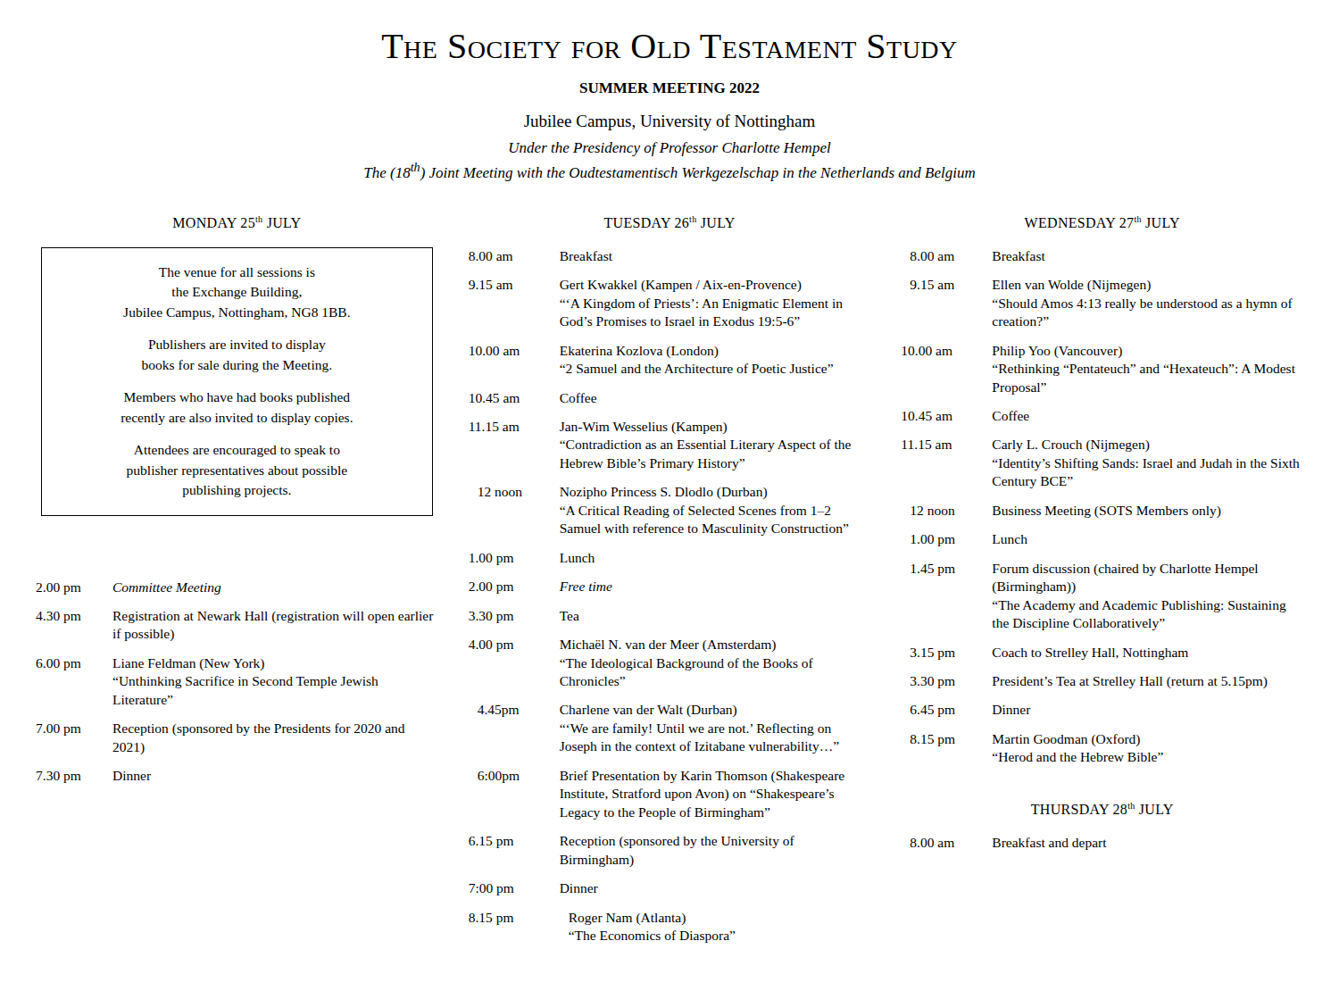The Society for Old Testament Study
SUMMER MEETING 2022
Jubilee Campus, University of Nottingham
Under the Presidency of Professor Charlotte Hempel
The (18th) Joint Meeting with the Oudtestamentisch Werkgezelschap in the Netherlands and Belgium
MONDAY 25th JULY
The venue for all sessions is
the Exchange Building,
Jubilee Campus, Nottingham, NG8 1BB.
Publishers are invited to display
books for sale during the Meeting.
Members who have had books published
recently are also invited to display copies.
Attendees are encouraged to speak to
publisher representatives about possible
publishing projects.
| 2.00 pm | Committee Meeting |
| 4.30 pm | Registration at Newark Hall (registration will open earlier if possible) |
| 6.00 pm | Liane Feldman (New York) “Unthinking Sacrifice in Second Temple Jewish Literature” |
| 7.00 pm | Reception (sponsored by the Presidents for 2020 and 2021) |
| 7.30 pm | Dinner |
TUESDAY 26th JULY
| 8.00 am | Breakfast |
| 9.15 am | Gert Kwakkel (Kampen / Aix-en-Provence) “‘A Kingdom of Priests’: An Enigmatic Element in God’s Promises to Israel in Exodus 19:5-6” |
| 10.00 am | Ekaterina Kozlova (London) “2 Samuel and the Architecture of Poetic Justice” |
| 10.45 am | Coffee |
| 11.15 am | Jan-Wim Wesselius (Kampen) “Contradiction as an Essential Literary Aspect of the Hebrew Bible’s Primary History” |
| 12 noon | Nozipho Princess S. Dlodlo (Durban) “A Critical Reading of Selected Scenes from 1–2 Samuel with reference to Masculinity Construction” |
| 1.00 pm | Lunch |
| 2.00 pm | Free time |
| 3.30 pm | Tea |
| 4.00 pm | Michaël N. van der Meer (Amsterdam) “The Ideological Background of the Books of Chronicles” |
| 4.45pm | Charlene van der Walt (Durban) “‘We are family! Until we are not.’ Reflecting on Joseph in the context of Izitabane vulnerability…” |
| 6:00pm | Brief Presentation by Karin Thomson (Shakespeare Institute, Stratford upon Avon) on “Shakespeare’s Legacy to the People of Birmingham” |
| 6.15 pm | Reception (sponsored by the University of Birmingham) |
| 7:00 pm | Dinner |
| 8.15 pm | Roger Nam (Atlanta) “The Economics of Diaspora” |
WEDNESDAY 27th JULY
| 8.00 am | Breakfast |
| 9.15 am | Ellen van Wolde (Nijmegen) “Should Amos 4:13 really be understood as a hymn of creation?” |
| 10.00 am | Philip Yoo (Vancouver) “Rethinking “Pentateuch” and “Hexateuch”: A Modest Proposal” |
| 10.45 am | Coffee |
| 11.15 am | Carly L. Crouch (Nijmegen) “Identity’s Shifting Sands: Israel and Judah in the Sixth Century BCE” |
| 12 noon | Business Meeting (SOTS Members only) |
| 1.00 pm | Lunch |
| 1.45 pm | Forum discussion (chaired by Charlotte Hempel (Birmingham)) “The Academy and Academic Publishing: Sustaining the Discipline Collaboratively” |
| 3.15 pm | Coach to Strelley Hall, Nottingham |
| 3.30 pm | President’s Tea at Strelley Hall (return at 5.15pm) |
| 6.45 pm | Dinner |
| 8.15 pm | Martin Goodman (Oxford) “Herod and the Hebrew Bible” |
THURSDAY 28th JULY
| 8.00 am | Breakfast and depart |